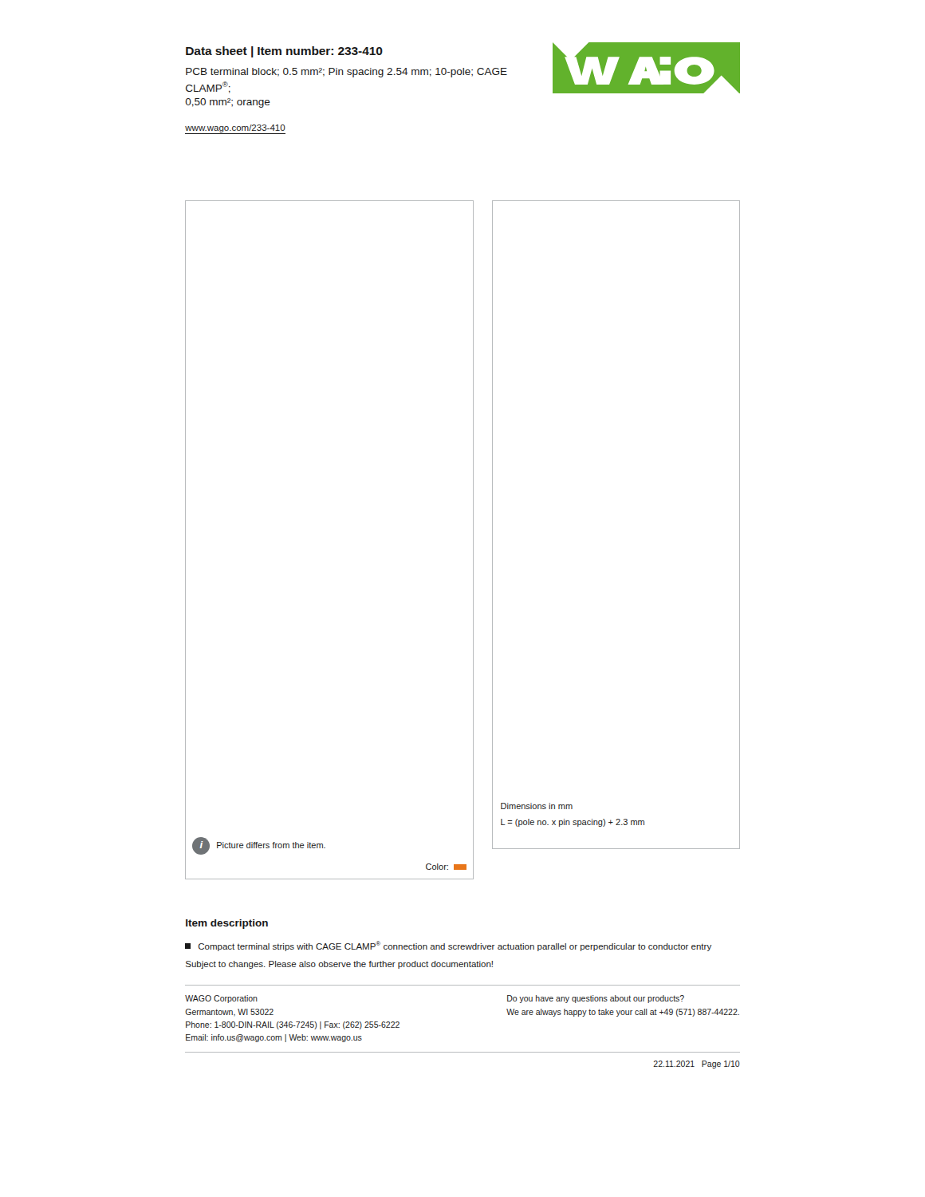Data sheet | Item number: 233-410
PCB terminal block; 0.5 mm²; Pin spacing 2.54 mm; 10-pole; CAGE CLAMP®;
0,50 mm²; orange
www.wago.com/233-410
i Picture differs from the item.
Color:
Dimensions in mm
L = (pole no. x pin spacing) + 2.3 mm
Item description
Compact terminal strips with CAGE CLAMP® connection and screwdriver actuation parallel or perpendicular to conductor entry
Subject to changes. Please also observe the further product documentation!
WAGO Corporation
Germantown, WI 53022
Phone: 1-800-DIN-RAIL (346-7245) | Fax: (262) 255-6222
Email: info.us@wago.com | Web: www.wago.us
Do you have any questions about our products?
We are always happy to take your call at +49 (571) 887-44222.
22.11.2021 Page 1/10